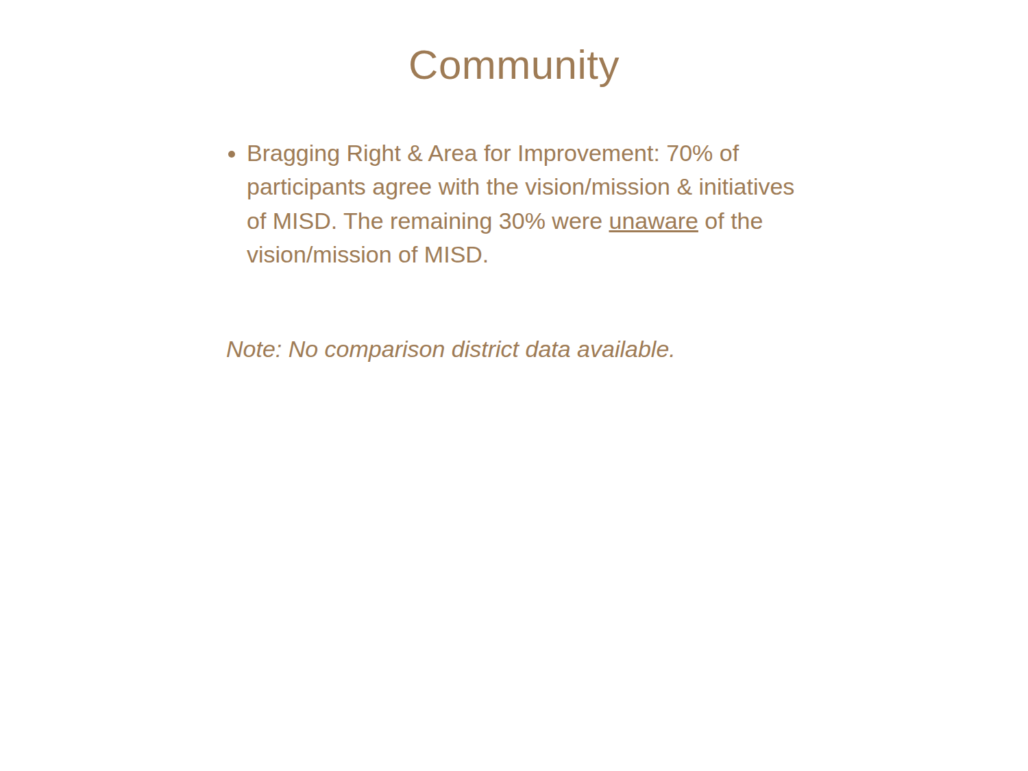Community
Bragging Right & Area for Improvement: 70% of participants agree with the vision/mission & initiatives of MISD. The remaining 30% were unaware of the vision/mission of MISD.
Note: No comparison district data available.